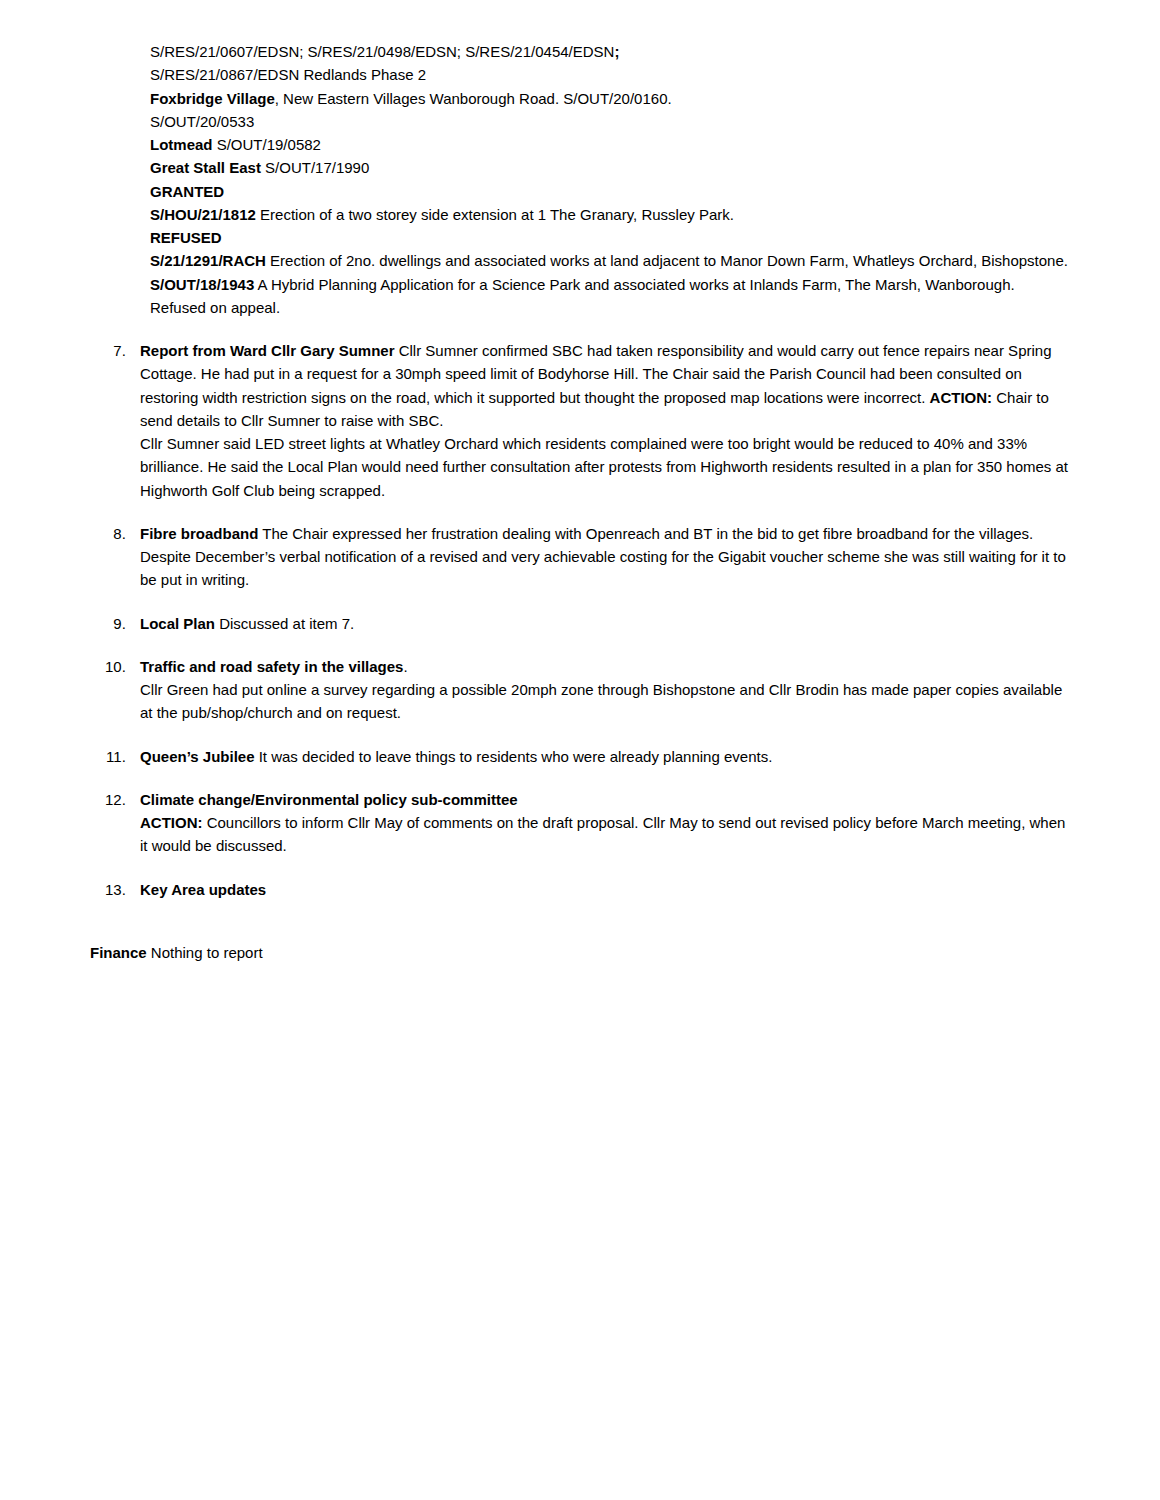S/RES/21/0607/EDSN; S/RES/21/0498/EDSN; S/RES/21/0454/EDSN;
S/RES/21/0867/EDSN Redlands Phase 2
Foxbridge Village, New Eastern Villages Wanborough Road. S/OUT/20/0160.
S/OUT/20/0533
Lotmead S/OUT/19/0582
Great Stall East S/OUT/17/1990
GRANTED
S/HOU/21/1812 Erection of a two storey side extension at 1 The Granary, Russley Park.
REFUSED
S/21/1291/RACH Erection of 2no. dwellings and associated works at land adjacent to Manor Down Farm, Whatleys Orchard, Bishopstone.
S/OUT/18/1943 A Hybrid Planning Application for a Science Park and associated works at Inlands Farm, The Marsh, Wanborough. Refused on appeal.
Report from Ward Cllr Gary Sumner Cllr Sumner confirmed SBC had taken responsibility and would carry out fence repairs near Spring Cottage. He had put in a request for a 30mph speed limit of Bodyhorse Hill. The Chair said the Parish Council had been consulted on restoring width restriction signs on the road, which it supported but thought the proposed map locations were incorrect. ACTION: Chair to send details to Cllr Sumner to raise with SBC.
Cllr Sumner said LED street lights at Whatley Orchard which residents complained were too bright would be reduced to 40% and 33% brilliance. He said the Local Plan would need further consultation after protests from Highworth residents resulted in a plan for 350 homes at Highworth Golf Club being scrapped.
Fibre broadband The Chair expressed her frustration dealing with Openreach and BT in the bid to get fibre broadband for the villages. Despite December’s verbal notification of a revised and very achievable costing for the Gigabit voucher scheme she was still waiting for it to be put in writing.
Local Plan Discussed at item 7.
Traffic and road safety in the villages.
Cllr Green had put online a survey regarding a possible 20mph zone through Bishopstone and Cllr Brodin has made paper copies available at the pub/shop/church and on request.
Queen’s Jubilee It was decided to leave things to residents who were already planning events.
Climate change/Environmental policy sub-committee
ACTION: Councillors to inform Cllr May of comments on the draft proposal. Cllr May to send out revised policy before March meeting, when it would be discussed.
Key Area updates
Finance Nothing to report